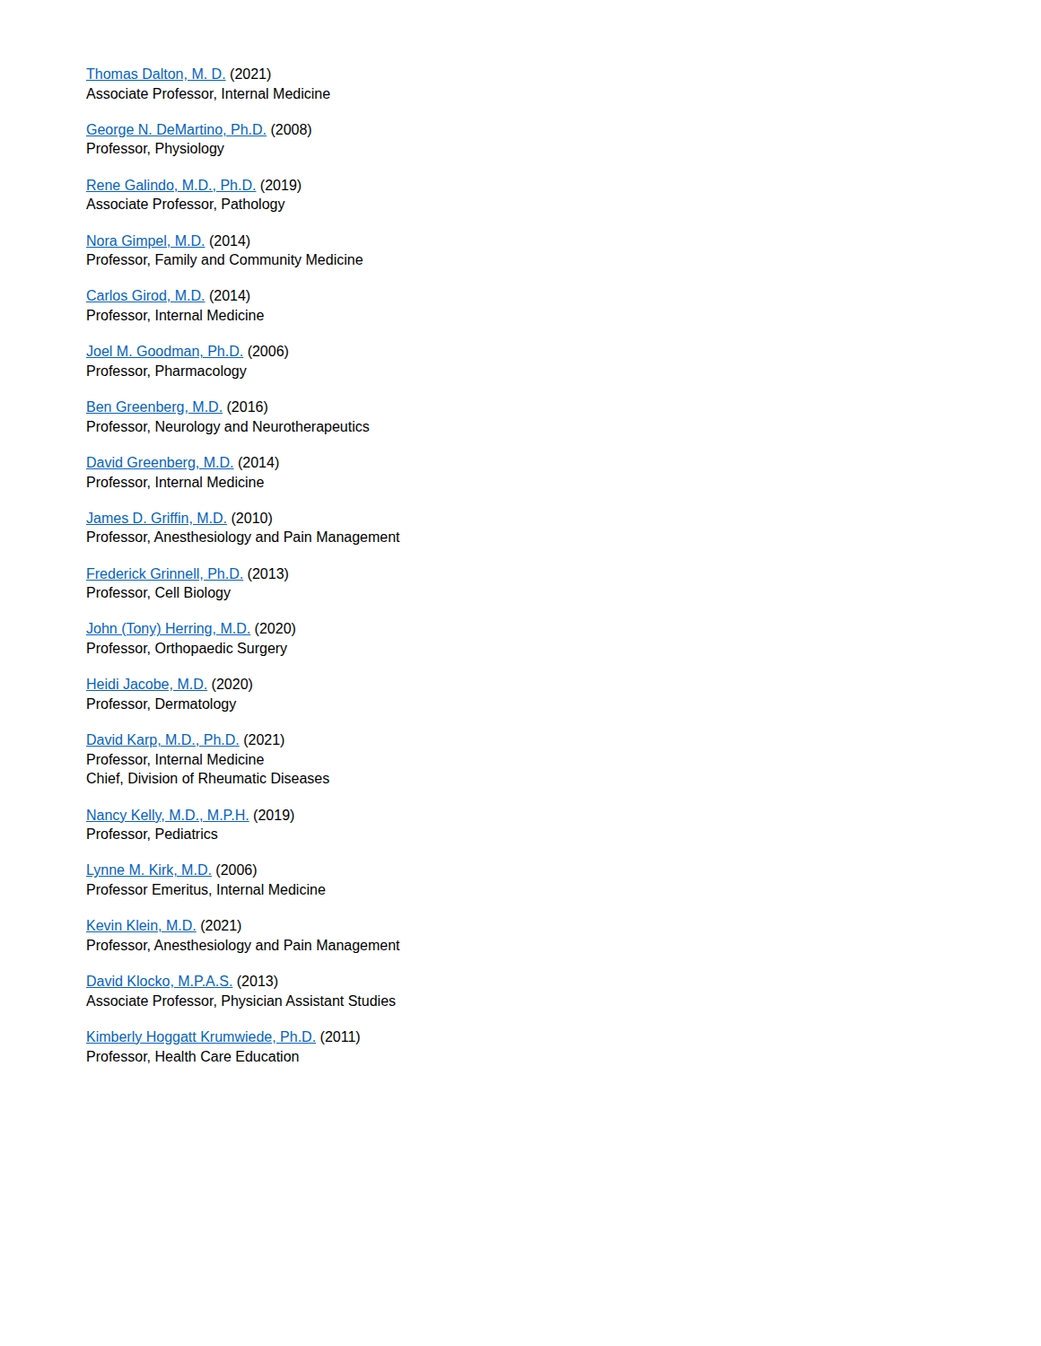Thomas Dalton, M. D. (2021)
Associate Professor, Internal Medicine
George N. DeMartino, Ph.D. (2008)
Professor, Physiology
Rene Galindo, M.D., Ph.D. (2019)
Associate Professor, Pathology
Nora Gimpel, M.D. (2014)
Professor, Family and Community Medicine
Carlos Girod, M.D. (2014)
Professor, Internal Medicine
Joel M. Goodman, Ph.D. (2006)
Professor, Pharmacology
Ben Greenberg, M.D. (2016)
Professor, Neurology and Neurotherapeutics
David Greenberg, M.D. (2014)
Professor, Internal Medicine
James D. Griffin, M.D. (2010)
Professor, Anesthesiology and Pain Management
Frederick Grinnell, Ph.D. (2013)
Professor, Cell Biology
John (Tony) Herring, M.D. (2020)
Professor, Orthopaedic Surgery
Heidi Jacobe, M.D. (2020)
Professor, Dermatology
David Karp, M.D., Ph.D. (2021)
Professor, Internal Medicine
Chief, Division of Rheumatic Diseases
Nancy Kelly, M.D., M.P.H. (2019)
Professor, Pediatrics
Lynne M. Kirk, M.D. (2006)
Professor Emeritus, Internal Medicine
Kevin Klein, M.D. (2021)
Professor, Anesthesiology and Pain Management
David Klocko, M.P.A.S. (2013)
Associate Professor, Physician Assistant Studies
Kimberly Hoggatt Krumwiede, Ph.D. (2011)
Professor, Health Care Education